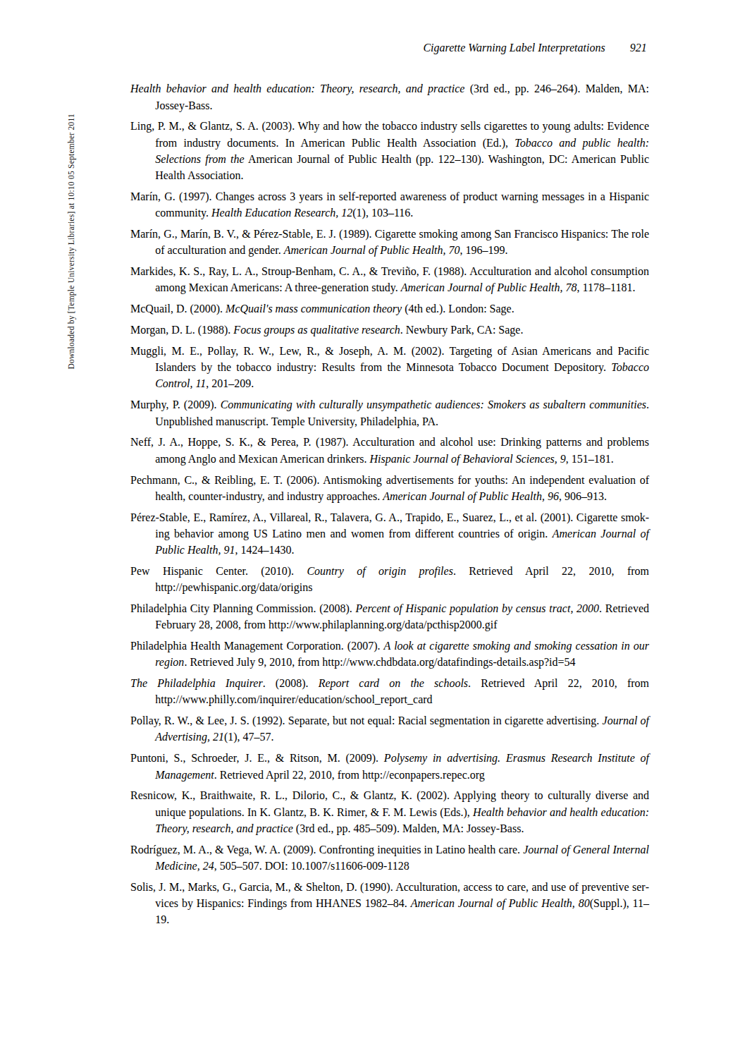Downloaded by [Temple University Libraries] at 10:10 05 September 2011
Cigarette Warning Label Interpretations 921
Health behavior and health education: Theory, research, and practice (3rd ed., pp. 246–264). Malden, MA: Jossey-Bass.
Ling, P. M., & Glantz, S. A. (2003). Why and how the tobacco industry sells cigarettes to young adults: Evidence from industry documents. In American Public Health Association (Ed.), Tobacco and public health: Selections from the American Journal of Public Health (pp. 122–130). Washington, DC: American Public Health Association.
Marín, G. (1997). Changes across 3 years in self-reported awareness of product warning messages in a Hispanic community. Health Education Research, 12(1), 103–116.
Marín, G., Marín, B. V., & Pérez-Stable, E. J. (1989). Cigarette smoking among San Francisco Hispanics: The role of acculturation and gender. American Journal of Public Health, 70, 196–199.
Markides, K. S., Ray, L. A., Stroup-Benham, C. A., & Treviño, F. (1988). Acculturation and alcohol consumption among Mexican Americans: A three-generation study. American Journal of Public Health, 78, 1178–1181.
McQuail, D. (2000). McQuail's mass communication theory (4th ed.). London: Sage.
Morgan, D. L. (1988). Focus groups as qualitative research. Newbury Park, CA: Sage.
Muggli, M. E., Pollay, R. W., Lew, R., & Joseph, A. M. (2002). Targeting of Asian Americans and Pacific Islanders by the tobacco industry: Results from the Minnesota Tobacco Document Depository. Tobacco Control, 11, 201–209.
Murphy, P. (2009). Communicating with culturally unsympathetic audiences: Smokers as subaltern communities. Unpublished manuscript. Temple University, Philadelphia, PA.
Neff, J. A., Hoppe, S. K., & Perea, P. (1987). Acculturation and alcohol use: Drinking patterns and problems among Anglo and Mexican American drinkers. Hispanic Journal of Behavioral Sciences, 9, 151–181.
Pechmann, C., & Reibling, E. T. (2006). Antismoking advertisements for youths: An independent evaluation of health, counter-industry, and industry approaches. American Journal of Public Health, 96, 906–913.
Pérez-Stable, E., Ramírez, A., Villareal, R., Talavera, G. A., Trapido, E., Suarez, L., et al. (2001). Cigarette smoking behavior among US Latino men and women from different countries of origin. American Journal of Public Health, 91, 1424–1430.
Pew Hispanic Center. (2010). Country of origin profiles. Retrieved April 22, 2010, from http://pewhispanic.org/data/origins
Philadelphia City Planning Commission. (2008). Percent of Hispanic population by census tract, 2000. Retrieved February 28, 2008, from http://www.philaplanning.org/data/pcthisp2000.gif
Philadelphia Health Management Corporation. (2007). A look at cigarette smoking and smoking cessation in our region. Retrieved July 9, 2010, from http://www.chdbdata.org/datafindings-details.asp?id=54
The Philadelphia Inquirer. (2008). Report card on the schools. Retrieved April 22, 2010, from http://www.philly.com/inquirer/education/school_report_card
Pollay, R. W., & Lee, J. S. (1992). Separate, but not equal: Racial segmentation in cigarette advertising. Journal of Advertising, 21(1), 47–57.
Puntoni, S., Schroeder, J. E., & Ritson, M. (2009). Polysemy in advertising. Erasmus Research Institute of Management. Retrieved April 22, 2010, from http://econpapers.repec.org
Resnicow, K., Braithwaite, R. L., Dilorio, C., & Glantz, K. (2002). Applying theory to culturally diverse and unique populations. In K. Glantz, B. K. Rimer, & F. M. Lewis (Eds.), Health behavior and health education: Theory, research, and practice (3rd ed., pp. 485–509). Malden, MA: Jossey-Bass.
Rodríguez, M. A., & Vega, W. A. (2009). Confronting inequities in Latino health care. Journal of General Internal Medicine, 24, 505–507. DOI: 10.1007/s11606-009-1128
Solis, J. M., Marks, G., Garcia, M., & Shelton, D. (1990). Acculturation, access to care, and use of preventive services by Hispanics: Findings from HHANES 1982–84. American Journal of Public Health, 80(Suppl.), 11–19.